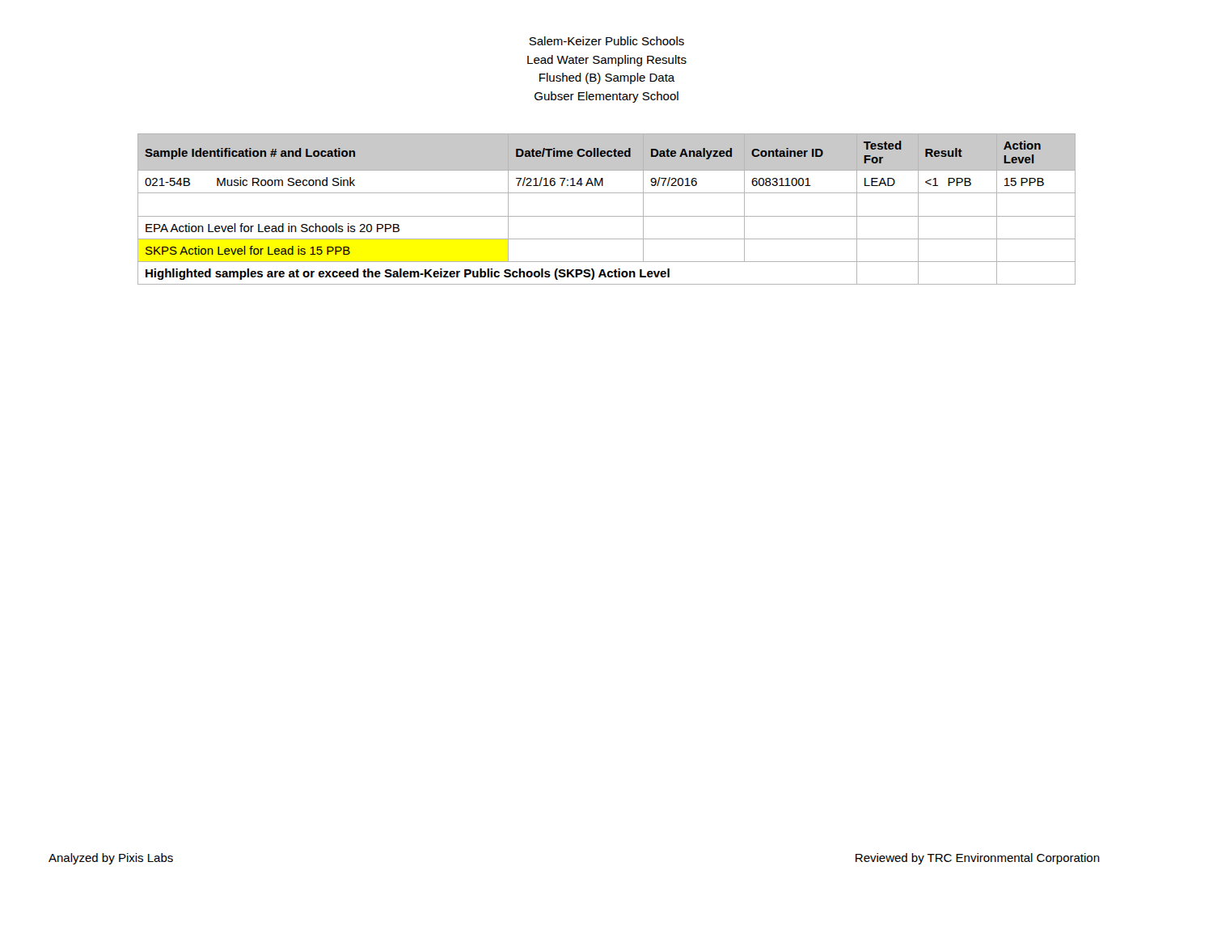Salem-Keizer Public Schools
Lead Water Sampling Results
Flushed (B) Sample Data
Gubser Elementary School
| Sample Identification # and Location | Date/Time Collected | Date Analyzed | Container ID | Tested For | Result | Action Level |
| --- | --- | --- | --- | --- | --- | --- |
| 021-54B Music Room Second Sink | 7/21/16 7:14 AM | 9/7/2016 | 608311001 | LEAD | <1 PPB | 15 PPB |
| EPA Action Level for Lead in Schools is 20 PPB | | | | | | |
| SKPS Action Level for Lead is 15 PPB | | | | | | |
| Highlighted samples are at or exceed the Salem-Keizer Public Schools (SKPS) Action Level | | | |
Analyzed by Pixis Labs
Reviewed by TRC Environmental Corporation